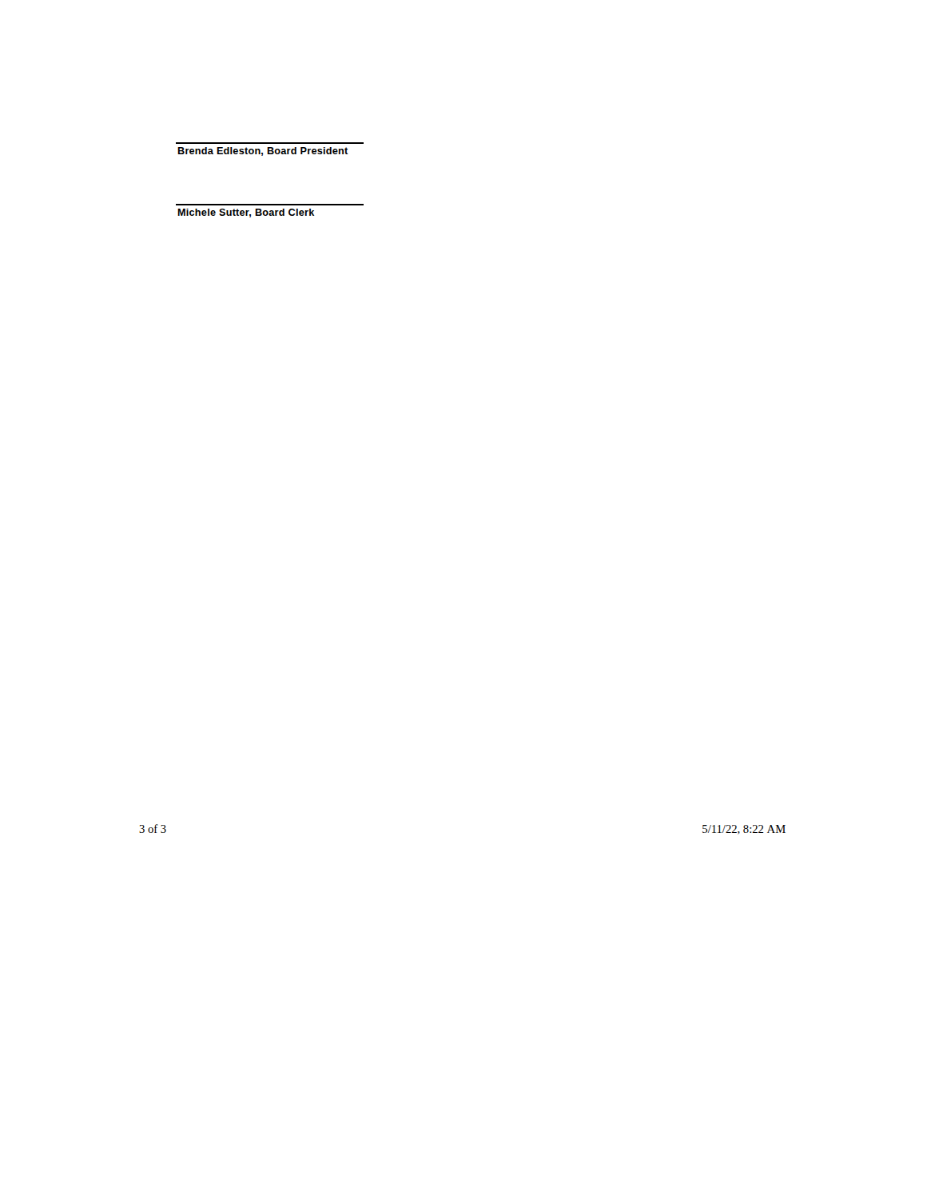Brenda Edleston, Board President
Michele Sutter, Board Clerk
3 of 3 5/11/22, 8:22 AM